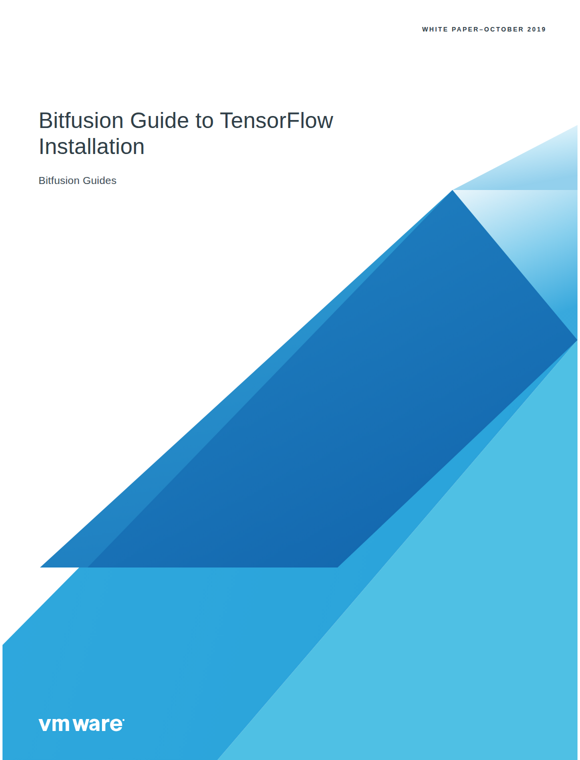White Paper–October 2019
Bitfusion Guide to TensorFlow
Installation
Bitfusion Guides